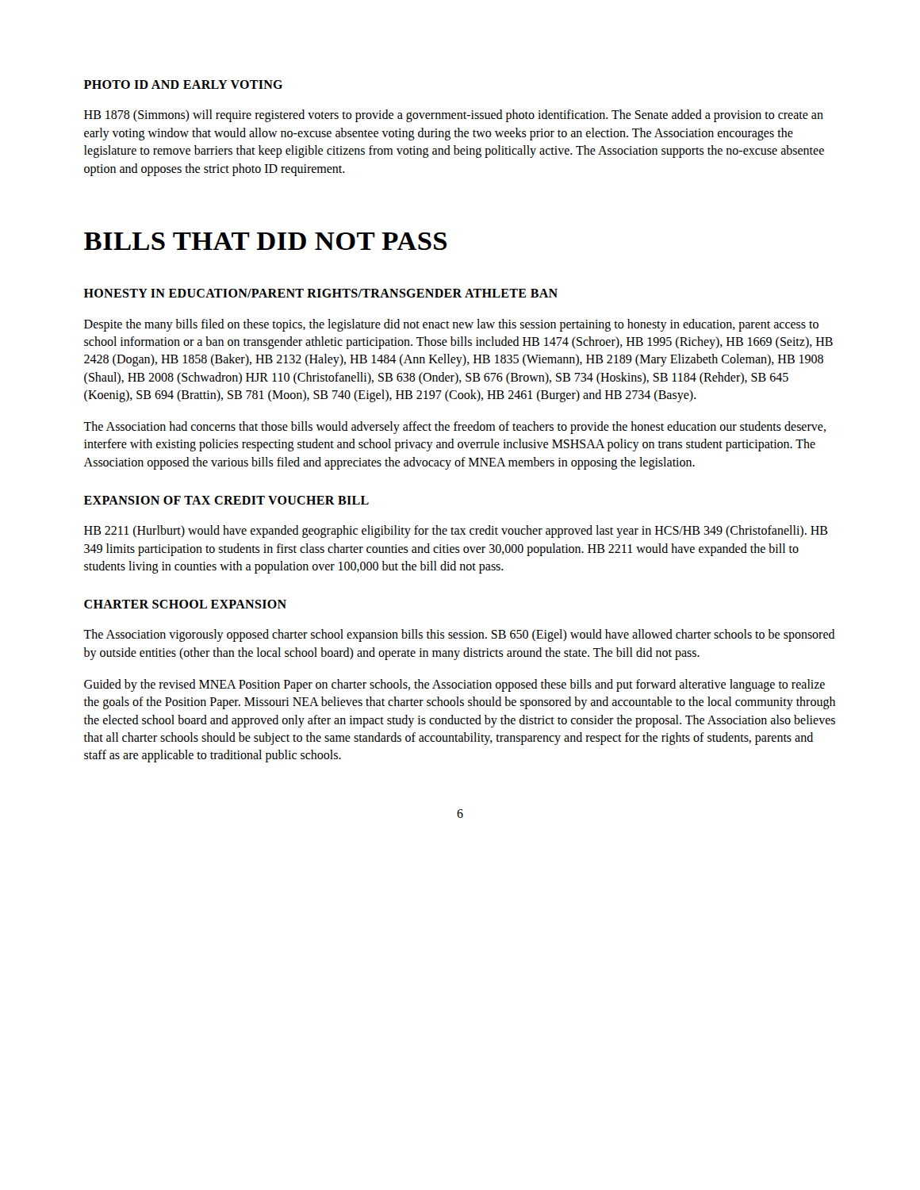PHOTO ID AND EARLY VOTING
HB 1878 (Simmons) will require registered voters to provide a government-issued photo identification. The Senate added a provision to create an early voting window that would allow no-excuse absentee voting during the two weeks prior to an election. The Association encourages the legislature to remove barriers that keep eligible citizens from voting and being politically active. The Association supports the no-excuse absentee option and opposes the strict photo ID requirement.
BILLS THAT DID NOT PASS
HONESTY IN EDUCATION/PARENT RIGHTS/TRANSGENDER ATHLETE BAN
Despite the many bills filed on these topics, the legislature did not enact new law this session pertaining to honesty in education, parent access to school information or a ban on transgender athletic participation. Those bills included HB 1474 (Schroer), HB 1995 (Richey), HB 1669 (Seitz), HB 2428 (Dogan), HB 1858 (Baker), HB 2132 (Haley), HB 1484 (Ann Kelley), HB 1835 (Wiemann), HB 2189 (Mary Elizabeth Coleman), HB 1908 (Shaul), HB 2008 (Schwadron) HJR 110 (Christofanelli), SB 638 (Onder), SB 676 (Brown), SB 734 (Hoskins), SB 1184 (Rehder), SB 645 (Koenig), SB 694 (Brattin), SB 781 (Moon), SB 740 (Eigel), HB 2197 (Cook), HB 2461 (Burger) and HB 2734 (Basye).
The Association had concerns that those bills would adversely affect the freedom of teachers to provide the honest education our students deserve, interfere with existing policies respecting student and school privacy and overrule inclusive MSHSAA policy on trans student participation. The Association opposed the various bills filed and appreciates the advocacy of MNEA members in opposing the legislation.
EXPANSION OF TAX CREDIT VOUCHER BILL
HB 2211 (Hurlburt) would have expanded geographic eligibility for the tax credit voucher approved last year in HCS/HB 349 (Christofanelli). HB 349 limits participation to students in first class charter counties and cities over 30,000 population. HB 2211 would have expanded the bill to students living in counties with a population over 100,000 but the bill did not pass.
CHARTER SCHOOL EXPANSION
The Association vigorously opposed charter school expansion bills this session. SB 650 (Eigel) would have allowed charter schools to be sponsored by outside entities (other than the local school board) and operate in many districts around the state. The bill did not pass.
Guided by the revised MNEA Position Paper on charter schools, the Association opposed these bills and put forward alterative language to realize the goals of the Position Paper. Missouri NEA believes that charter schools should be sponsored by and accountable to the local community through the elected school board and approved only after an impact study is conducted by the district to consider the proposal. The Association also believes that all charter schools should be subject to the same standards of accountability, transparency and respect for the rights of students, parents and staff as are applicable to traditional public schools.
6